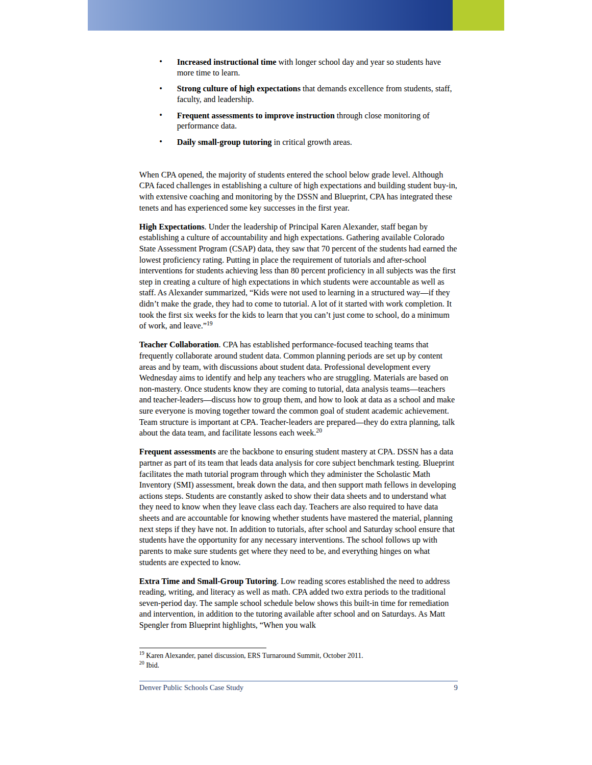Increased instructional time with longer school day and year so students have more time to learn.
Strong culture of high expectations that demands excellence from students, staff, faculty, and leadership.
Frequent assessments to improve instruction through close monitoring of performance data.
Daily small-group tutoring in critical growth areas.
When CPA opened, the majority of students entered the school below grade level. Although CPA faced challenges in establishing a culture of high expectations and building student buy-in, with extensive coaching and monitoring by the DSSN and Blueprint, CPA has integrated these tenets and has experienced some key successes in the first year.
High Expectations. Under the leadership of Principal Karen Alexander, staff began by establishing a culture of accountability and high expectations. Gathering available Colorado State Assessment Program (CSAP) data, they saw that 70 percent of the students had earned the lowest proficiency rating. Putting in place the requirement of tutorials and after-school interventions for students achieving less than 80 percent proficiency in all subjects was the first step in creating a culture of high expectations in which students were accountable as well as staff. As Alexander summarized, “Kids were not used to learning in a structured way—if they didn’t make the grade, they had to come to tutorial. A lot of it started with work completion. It took the first six weeks for the kids to learn that you can’t just come to school, do a minimum of work, and leave.”19
Teacher Collaboration. CPA has established performance-focused teaching teams that frequently collaborate around student data. Common planning periods are set up by content areas and by team, with discussions about student data. Professional development every Wednesday aims to identify and help any teachers who are struggling. Materials are based on non-mastery. Once students know they are coming to tutorial, data analysis teams—teachers and teacher-leaders—discuss how to group them, and how to look at data as a school and make sure everyone is moving together toward the common goal of student academic achievement. Team structure is important at CPA. Teacher-leaders are prepared—they do extra planning, talk about the data team, and facilitate lessons each week.20
Frequent assessments are the backbone to ensuring student mastery at CPA. DSSN has a data partner as part of its team that leads data analysis for core subject benchmark testing. Blueprint facilitates the math tutorial program through which they administer the Scholastic Math Inventory (SMI) assessment, break down the data, and then support math fellows in developing actions steps. Students are constantly asked to show their data sheets and to understand what they need to know when they leave class each day. Teachers are also required to have data sheets and are accountable for knowing whether students have mastered the material, planning next steps if they have not. In addition to tutorials, after school and Saturday school ensure that students have the opportunity for any necessary interventions. The school follows up with parents to make sure students get where they need to be, and everything hinges on what students are expected to know.
Extra Time and Small-Group Tutoring. Low reading scores established the need to address reading, writing, and literacy as well as math. CPA added two extra periods to the traditional seven-period day. The sample school schedule below shows this built-in time for remediation and intervention, in addition to the tutoring available after school and on Saturdays. As Matt Spengler from Blueprint highlights, “When you walk
19 Karen Alexander, panel discussion, ERS Turnaround Summit, October 2011.
20 Ibid.
Denver Public Schools Case Study 9